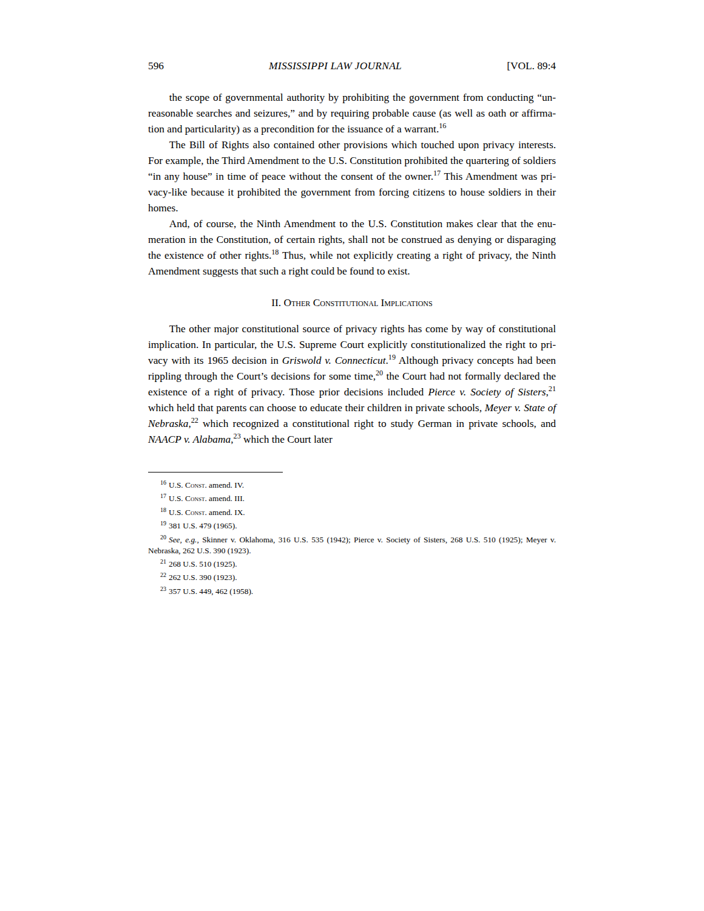596 MISSISSIPPI LAW JOURNAL [VOL. 89:4
the scope of governmental authority by prohibiting the government from conducting “unreasonable searches and seizures,” and by requiring probable cause (as well as oath or affirmation and particularity) as a precondition for the issuance of a warrant.16
The Bill of Rights also contained other provisions which touched upon privacy interests. For example, the Third Amendment to the U.S. Constitution prohibited the quartering of soldiers “in any house” in time of peace without the consent of the owner.17 This Amendment was privacy-like because it prohibited the government from forcing citizens to house soldiers in their homes.
And, of course, the Ninth Amendment to the U.S. Constitution makes clear that the enumeration in the Constitution, of certain rights, shall not be construed as denying or disparaging the existence of other rights.18 Thus, while not explicitly creating a right of privacy, the Ninth Amendment suggests that such a right could be found to exist.
II. Other Constitutional Implications
The other major constitutional source of privacy rights has come by way of constitutional implication. In particular, the U.S. Supreme Court explicitly constitutionalized the right to privacy with its 1965 decision in Griswold v. Connecticut.19 Although privacy concepts had been rippling through the Court’s decisions for some time,20 the Court had not formally declared the existence of a right of privacy. Those prior decisions included Pierce v. Society of Sisters,21 which held that parents can choose to educate their children in private schools, Meyer v. State of Nebraska,22 which recognized a constitutional right to study German in private schools, and NAACP v. Alabama,23 which the Court later
U.S. Const. amend. IV.
U.S. Const. amend. III.
U.S. Const. amend. IX.
381 U.S. 479 (1965).
See, e.g., Skinner v. Oklahoma, 316 U.S. 535 (1942); Pierce v. Society of Sisters, 268 U.S. 510 (1925); Meyer v. Nebraska, 262 U.S. 390 (1923).
268 U.S. 510 (1925).
262 U.S. 390 (1923).
357 U.S. 449, 462 (1958).